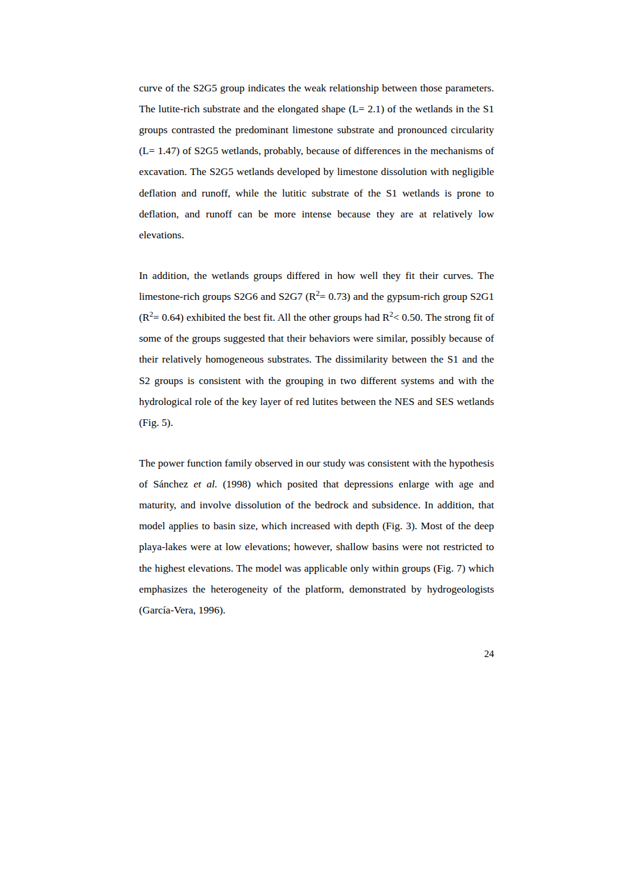curve of the S2G5 group indicates the weak relationship between those parameters. The lutite-rich substrate and the elongated shape (L= 2.1) of the wetlands in the S1 groups contrasted the predominant limestone substrate and pronounced circularity (L= 1.47) of S2G5 wetlands, probably, because of differences in the mechanisms of excavation. The S2G5 wetlands developed by limestone dissolution with negligible deflation and runoff, while the lutitic substrate of the S1 wetlands is prone to deflation, and runoff can be more intense because they are at relatively low elevations.
In addition, the wetlands groups differed in how well they fit their curves. The limestone-rich groups S2G6 and S2G7 (R2= 0.73) and the gypsum-rich group S2G1 (R2= 0.64) exhibited the best fit. All the other groups had R2< 0.50. The strong fit of some of the groups suggested that their behaviors were similar, possibly because of their relatively homogeneous substrates. The dissimilarity between the S1 and the S2 groups is consistent with the grouping in two different systems and with the hydrological role of the key layer of red lutites between the NES and SES wetlands (Fig. 5).
The power function family observed in our study was consistent with the hypothesis of Sánchez et al. (1998) which posited that depressions enlarge with age and maturity, and involve dissolution of the bedrock and subsidence. In addition, that model applies to basin size, which increased with depth (Fig. 3). Most of the deep playa-lakes were at low elevations; however, shallow basins were not restricted to the highest elevations. The model was applicable only within groups (Fig. 7) which emphasizes the heterogeneity of the platform, demonstrated by hydrogeologists (García-Vera, 1996).
24